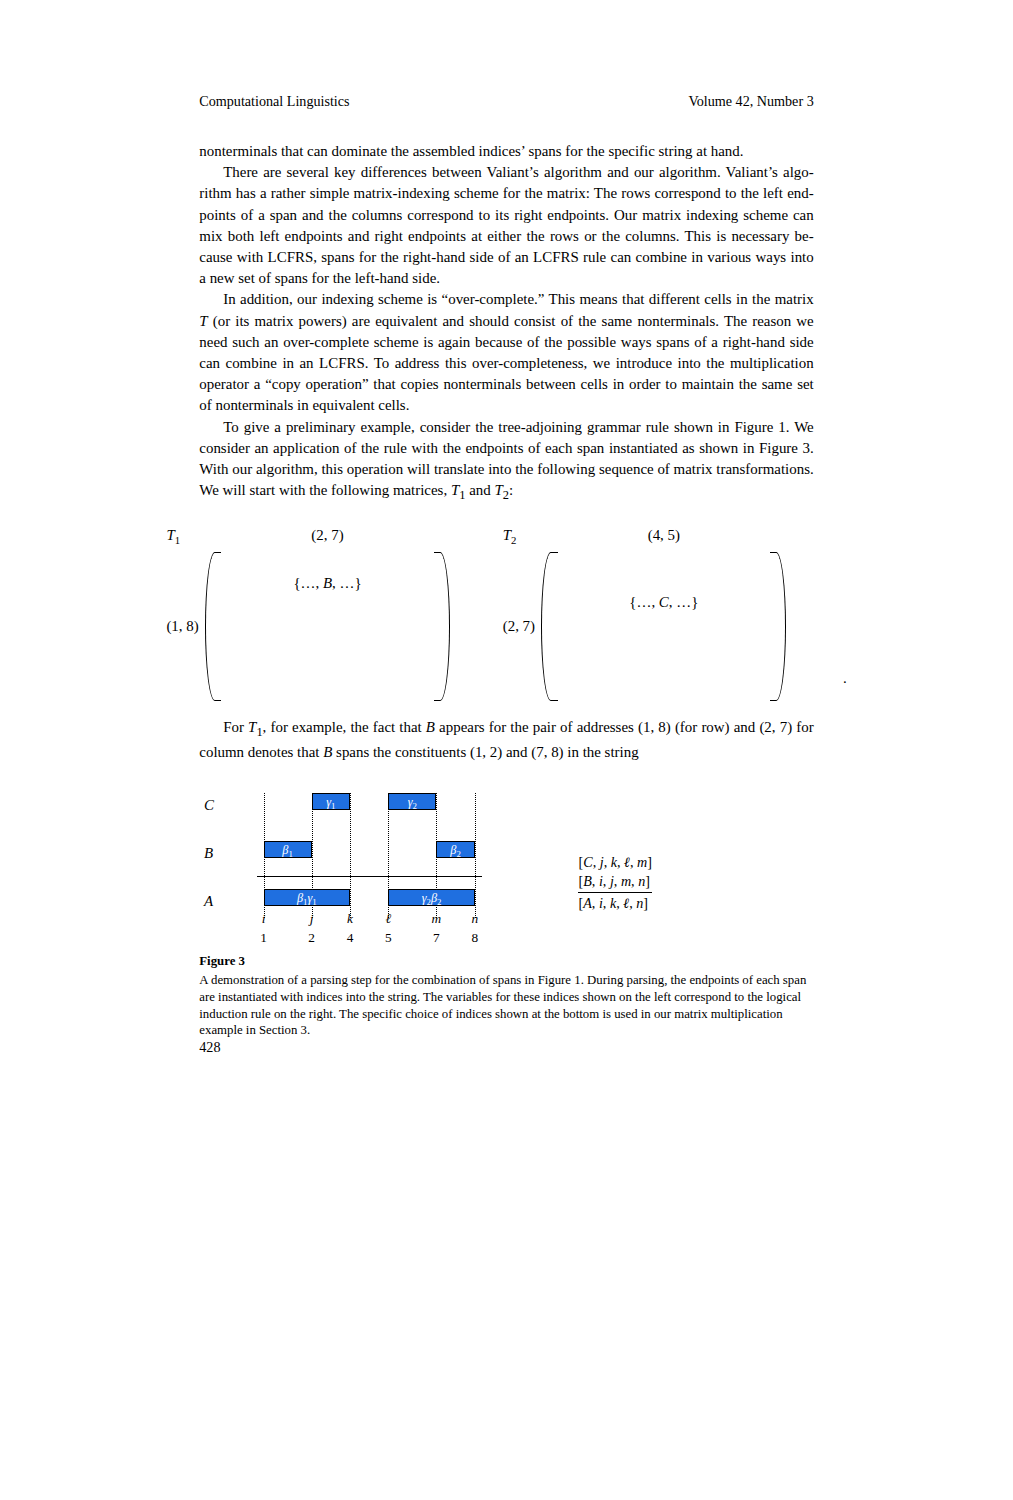Computational Linguistics Volume 42, Number 3
nonterminals that can dominate the assembled indices’ spans for the specific string at hand.
There are several key differences between Valiant’s algorithm and our algorithm. Valiant’s algorithm has a rather simple matrix-indexing scheme for the matrix: The rows correspond to the left endpoints of a span and the columns correspond to its right endpoints. Our matrix indexing scheme can mix both left endpoints and right endpoints at either the rows or the columns. This is necessary because with LCFRS, spans for the right-hand side of an LCFRS rule can combine in various ways into a new set of spans for the left-hand side.
In addition, our indexing scheme is “over-complete.” This means that different cells in the matrix T (or its matrix powers) are equivalent and should consist of the same nonterminals. The reason we need such an over-complete scheme is again because of the possible ways spans of a right-hand side can combine in an LCFRS. To address this over-completeness, we introduce into the multiplication operator a “copy operation” that copies nonterminals between cells in order to maintain the same set of nonterminals in equivalent cells.
To give a preliminary example, consider the tree-adjoining grammar rule shown in Figure 1. We consider an application of the rule with the endpoints of each span instantiated as shown in Figure 3. With our algorithm, this operation will translate into the following sequence of matrix transformations. We will start with the following matrices, T1 and T2:
T1
(2, 7)
(1, 8)
{…, B, …}
T2
(4, 5)
(2, 7)
{…, C, …}
.
For T1, for example, the fact that B appears for the pair of addresses (1, 8) (for row) and (2, 7) for column denotes that B spans the constituents (1, 2) and (7, 8) in the string
C
B
A
γ1
γ2
β1
β2
β1γ1
γ2β2
i 1
j 2
k 4
ℓ 5
m 7
n 8
[C, j, k, ℓ, m]
[B, i, j, m, n]
[A, i, k, ℓ, n]
Figure 3 A demonstration of a parsing step for the combination of spans in Figure 1. During parsing, the endpoints of each span are instantiated with indices into the string. The variables for these indices shown on the left correspond to the logical induction rule on the right. The specific choice of indices shown at the bottom is used in our matrix multiplication example in Section 3.
428